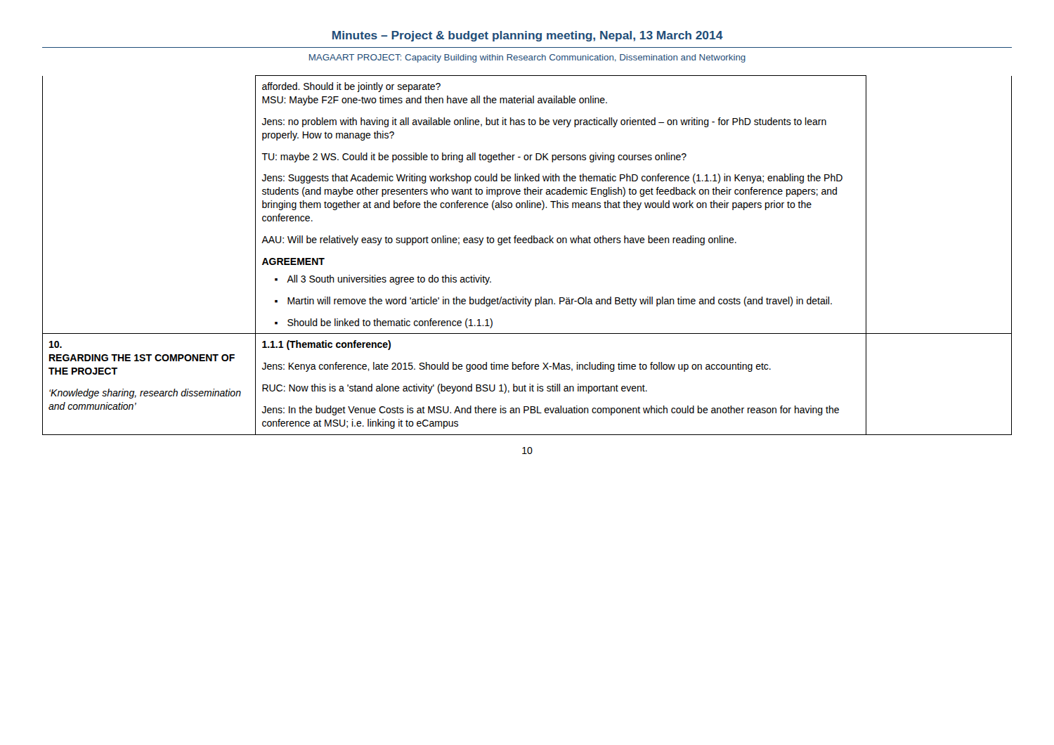Minutes – Project & budget planning meeting, Nepal, 13 March 2014
MAGAART PROJECT: Capacity Building within Research Communication, Dissemination and Networking
| | afforded. Should it be jointly or separate? MSU: Maybe F2F one-two times and then have all the material available online. Jens: no problem with having it all available online, but it has to be very practically oriented – on writing - for PhD students to learn properly. How to manage this? TU: maybe 2 WS. Could it be possible to bring all together - or DK persons giving courses online? Jens: Suggests that Academic Writing workshop could be linked with the thematic PhD conference (1.1.1) in Kenya; enabling the PhD students (and maybe other presenters who want to improve their academic English) to get feedback on their conference papers; and bringing them together at and before the conference (also online). This means that they would work on their papers prior to the conference. AAU: Will be relatively easy to support online; easy to get feedback on what others have been reading online. AGREEMENT All 3 South universities agree to do this activity. Martin will remove the word 'article' in the budget/activity plan. Pär-Ola and Betty will plan time and costs (and travel) in detail. Should be linked to thematic conference (1.1.1) | |
| 10. Regarding the 1st component of the project ‘Knowledge sharing, research dissemination and communication’ | 1.1.1 (Thematic conference) Jens: Kenya conference, late 2015. Should be good time before X-Mas, including time to follow up on accounting etc. RUC: Now this is a 'stand alone activity' (beyond BSU 1), but it is still an important event. Jens: In the budget Venue Costs is at MSU. And there is an PBL evaluation component which could be another reason for having the conference at MSU; i.e. linking it to eCampus | |
10